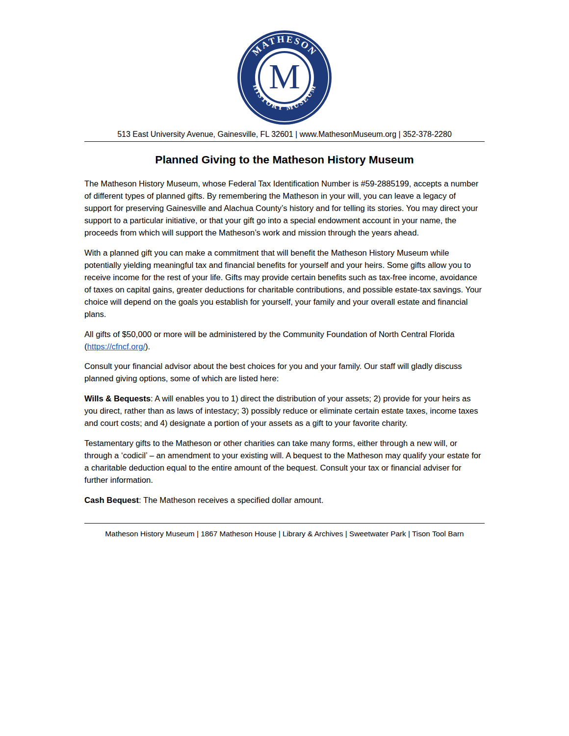MATHESON HISTORY MUSEUM M
513 East University Avenue, Gainesville, FL 32601 | www.MathesonMuseum.org | 352-378-2280
Planned Giving to the Matheson History Museum
The Matheson History Museum, whose Federal Tax Identification Number is #59-2885199, accepts a number of different types of planned gifts. By remembering the Matheson in your will, you can leave a legacy of support for preserving Gainesville and Alachua County’s history and for telling its stories. You may direct your support to a particular initiative, or that your gift go into a special endowment account in your name, the proceeds from which will support the Matheson’s work and mission through the years ahead.
With a planned gift you can make a commitment that will benefit the Matheson History Museum while potentially yielding meaningful tax and financial benefits for yourself and your heirs. Some gifts allow you to receive income for the rest of your life. Gifts may provide certain benefits such as tax-free income, avoidance of taxes on capital gains, greater deductions for charitable contributions, and possible estate-tax savings. Your choice will depend on the goals you establish for yourself, your family and your overall estate and financial plans.
All gifts of $50,000 or more will be administered by the Community Foundation of North Central Florida (https://cfncf.org/).
Consult your financial advisor about the best choices for you and your family. Our staff will gladly discuss planned giving options, some of which are listed here:
Wills & Bequests: A will enables you to 1) direct the distribution of your assets; 2) provide for your heirs as you direct, rather than as laws of intestacy; 3) possibly reduce or eliminate certain estate taxes, income taxes and court costs; and 4) designate a portion of your assets as a gift to your favorite charity.
Testamentary gifts to the Matheson or other charities can take many forms, either through a new will, or through a ‘codicil’ – an amendment to your existing will. A bequest to the Matheson may qualify your estate for a charitable deduction equal to the entire amount of the bequest. Consult your tax or financial adviser for further information.
Cash Bequest: The Matheson receives a specified dollar amount.
Matheson History Museum | 1867 Matheson House | Library & Archives | Sweetwater Park | Tison Tool Barn